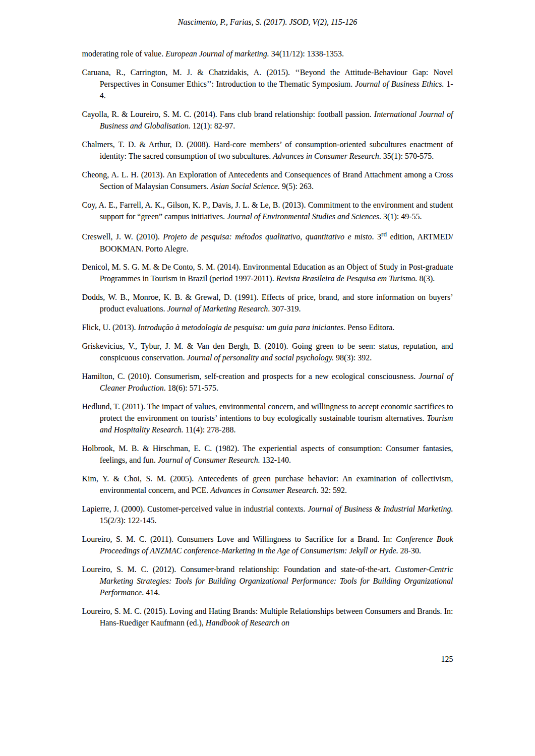Nascimento, P., Farias, S. (2017). JSOD, V(2), 115-126
moderating role of value. European Journal of marketing. 34(11/12): 1338-1353.
Caruana, R., Carrington, M. J. & Chatzidakis, A. (2015). ‘‘Beyond the Attitude-Behaviour Gap: Novel Perspectives in Consumer Ethics’’: Introduction to the Thematic Symposium. Journal of Business Ethics. 1-4.
Cayolla, R. & Loureiro, S. M. C. (2014). Fans club brand relationship: football passion. International Journal of Business and Globalisation. 12(1): 82-97.
Chalmers, T. D. & Arthur, D. (2008). Hard-core members’ of consumption-oriented subcultures enactment of identity: The sacred consumption of two subcultures. Advances in Consumer Research. 35(1): 570-575.
Cheong, A. L. H. (2013). An Exploration of Antecedents and Consequences of Brand Attachment among a Cross Section of Malaysian Consumers. Asian Social Science. 9(5): 263.
Coy, A. E., Farrell, A. K., Gilson, K. P., Davis, J. L. & Le, B. (2013). Commitment to the environment and student support for “green” campus initiatives. Journal of Environmental Studies and Sciences. 3(1): 49-55.
Creswell, J. W. (2010). Projeto de pesquisa: métodos qualitativo, quantitativo e misto. 3rd edition, ARTMED/ BOOKMAN. Porto Alegre.
Denicol, M. S. G. M. & De Conto, S. M. (2014). Environmental Education as an Object of Study in Post-graduate Programmes in Tourism in Brazil (period 1997-2011). Revista Brasileira de Pesquisa em Turismo. 8(3).
Dodds, W. B., Monroe, K. B. & Grewal, D. (1991). Effects of price, brand, and store information on buyers’ product evaluations. Journal of Marketing Research. 307-319.
Flick, U. (2013). Introdução à metodologia de pesquisa: um guia para iniciantes. Penso Editora.
Griskevicius, V., Tybur, J. M. & Van den Bergh, B. (2010). Going green to be seen: status, reputation, and conspicuous conservation. Journal of personality and social psychology. 98(3): 392.
Hamilton, C. (2010). Consumerism, self-creation and prospects for a new ecological consciousness. Journal of Cleaner Production. 18(6): 571-575.
Hedlund, T. (2011). The impact of values, environmental concern, and willingness to accept economic sacrifices to protect the environment on tourists’ intentions to buy ecologically sustainable tourism alternatives. Tourism and Hospitality Research. 11(4): 278-288.
Holbrook, M. B. & Hirschman, E. C. (1982). The experiential aspects of consumption: Consumer fantasies, feelings, and fun. Journal of Consumer Research. 132-140.
Kim, Y. & Choi, S. M. (2005). Antecedents of green purchase behavior: An examination of collectivism, environmental concern, and PCE. Advances in Consumer Research. 32: 592.
Lapierre, J. (2000). Customer-perceived value in industrial contexts. Journal of Business & Industrial Marketing. 15(2/3): 122-145.
Loureiro, S. M. C. (2011). Consumers Love and Willingness to Sacrifice for a Brand. In: Conference Book Proceedings of ANZMAC conference-Marketing in the Age of Consumerism: Jekyll or Hyde. 28-30.
Loureiro, S. M. C. (2012). Consumer-brand relationship: Foundation and state-of-the-art. Customer-Centric Marketing Strategies: Tools for Building Organizational Performance: Tools for Building Organizational Performance. 414.
Loureiro, S. M. C. (2015). Loving and Hating Brands: Multiple Relationships between Consumers and Brands. In: Hans-Ruediger Kaufmann (ed.), Handbook of Research on
125